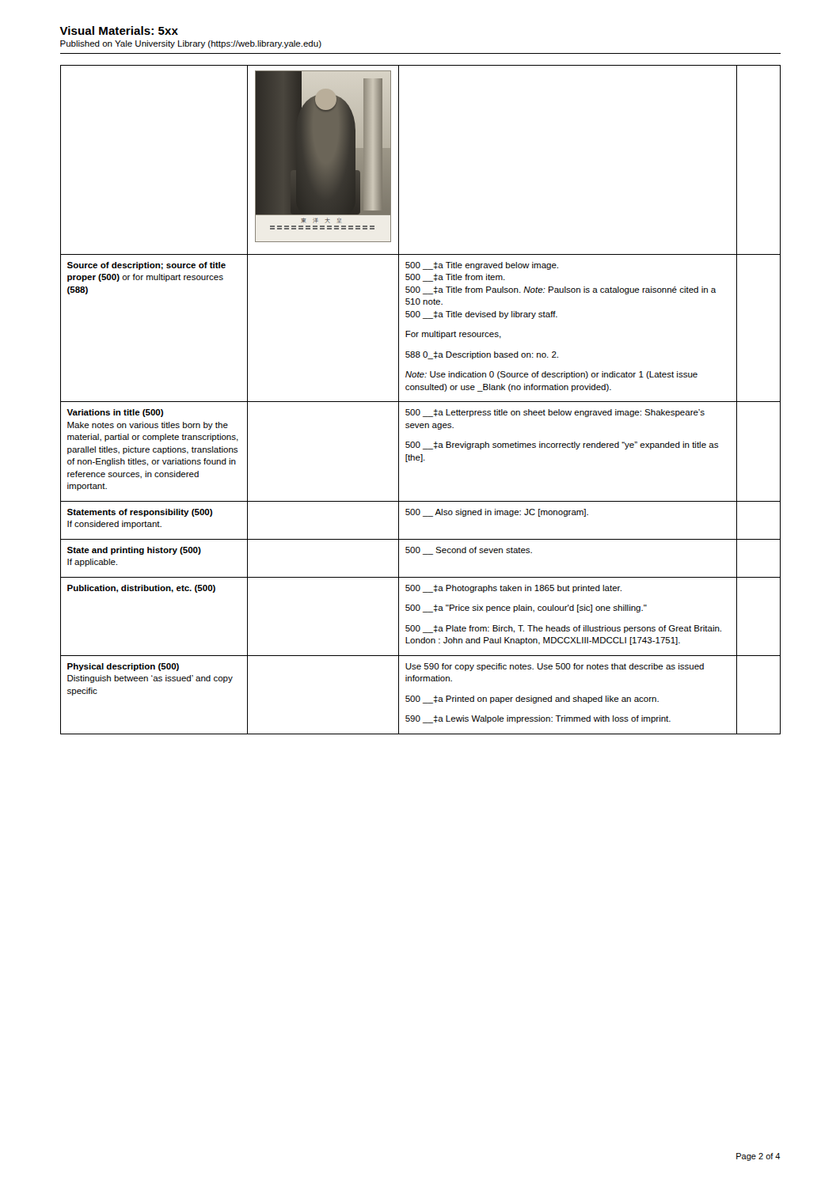Visual Materials: 5xx
Published on Yale University Library (https://web.library.yale.edu)
| | 東 洋 大 皇 | | |
| Source of description; source of title proper (500) or for multipart resources (588) | | 500 __‡a Title engraved below image. 500 __‡a Title from item. 500 __‡a Title from Paulson. Note: Paulson is a catalogue raisonné cited in a 510 note. 500 __‡a Title devised by library staff. For multipart resources, 588 0_‡a Description based on: no. 2. Note: Use indication 0 (Source of description) or indicator 1 (Latest issue consulted) or use _Blank (no information provided). | |
| Variations in title (500) Make notes on various titles born by the material, partial or complete transcriptions, parallel titles, picture captions, translations of non-English titles, or variations found in reference sources, in considered important. | | 500 __‡a Letterpress title on sheet below engraved image: Shakespeare’s seven ages. 500 __‡a Brevigraph sometimes incorrectly rendered “ye” expanded in title as [the]. | |
| Statements of responsibility (500) If considered important. | | 500 __ Also signed in image: JC [monogram]. | |
| State and printing history (500) If applicable. | | 500 __ Second of seven states. | |
| Publication, distribution, etc. (500) | | 500 __‡a Photographs taken in 1865 but printed later. 500 __‡a "Price six pence plain, coulour'd [sic] one shilling." 500 __‡a Plate from: Birch, T. The heads of illustrious persons of Great Britain. London : John and Paul Knapton, MDCCXLIII-MDCCLI [1743-1751]. | |
| Physical description (500) Distinguish between ‘as issued’ and copy specific | | Use 590 for copy specific notes. Use 500 for notes that describe as issued information. 500 __‡a Printed on paper designed and shaped like an acorn. 590 __‡a Lewis Walpole impression: Trimmed with loss of imprint. | |
Page 2 of 4